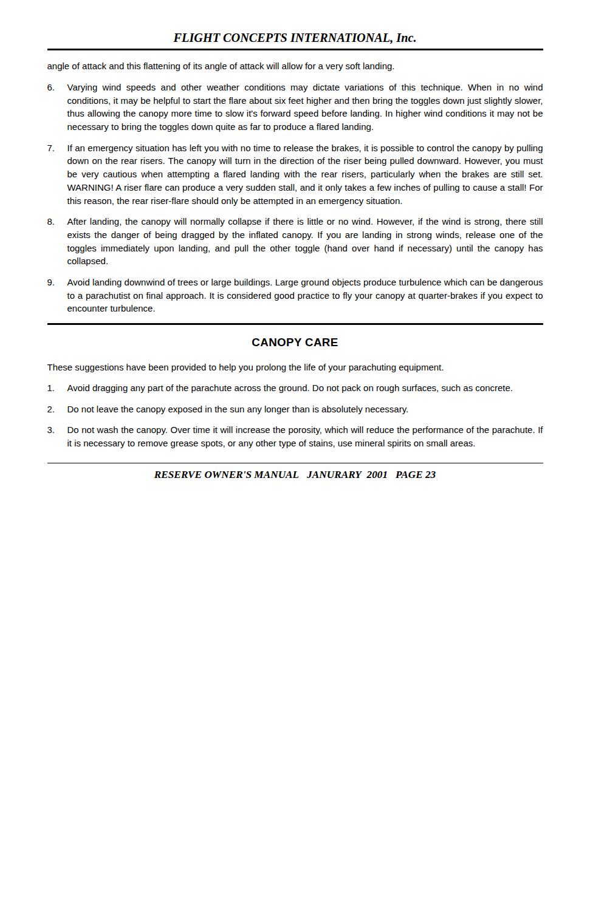FLIGHT CONCEPTS INTERNATIONAL, Inc.
angle of attack and this flattening of its angle of attack will allow for a very soft landing.
6.
Varying wind speeds and other weather conditions may dictate variations of this technique. When in no wind conditions, it may be helpful to start the flare about six feet higher and then bring the toggles down just slightly slower, thus allowing the canopy more time to slow it's forward speed before landing. In higher wind conditions it may not be necessary to bring the toggles down quite as far to produce a flared landing.
7.
If an emergency situation has left you with no time to release the brakes, it is possible to control the canopy by pulling down on the rear risers. The canopy will turn in the direction of the riser being pulled downward. However, you must be very cautious when attempting a flared landing with the rear risers, particularly when the brakes are still set. WARNING! A riser flare can produce a very sudden stall, and it only takes a few inches of pulling to cause a stall! For this reason, the rear riser-flare should only be attempted in an emergency situation.
8.
After landing, the canopy will normally collapse if there is little or no wind. However, if the wind is strong, there still exists the danger of being dragged by the inflated canopy. If you are landing in strong winds, release one of the toggles immediately upon landing, and pull the other toggle (hand over hand if necessary) until the canopy has collapsed.
9.
Avoid landing downwind of trees or large buildings. Large ground objects produce turbulence which can be dangerous to a parachutist on final approach. It is considered good practice to fly your canopy at quarter-brakes if you expect to encounter turbulence.
CANOPY CARE
These suggestions have been provided to help you prolong the life of your parachuting equipment.
1.
Avoid dragging any part of the parachute across the ground. Do not pack on rough surfaces, such as concrete.
2.
Do not leave the canopy exposed in the sun any longer than is absolutely necessary.
3.
Do not wash the canopy. Over time it will increase the porosity, which will reduce the performance of the parachute. If it is necessary to remove grease spots, or any other type of stains, use mineral spirits on small areas.
RESERVE OWNER'S MANUAL JANURARY 2001 PAGE 23